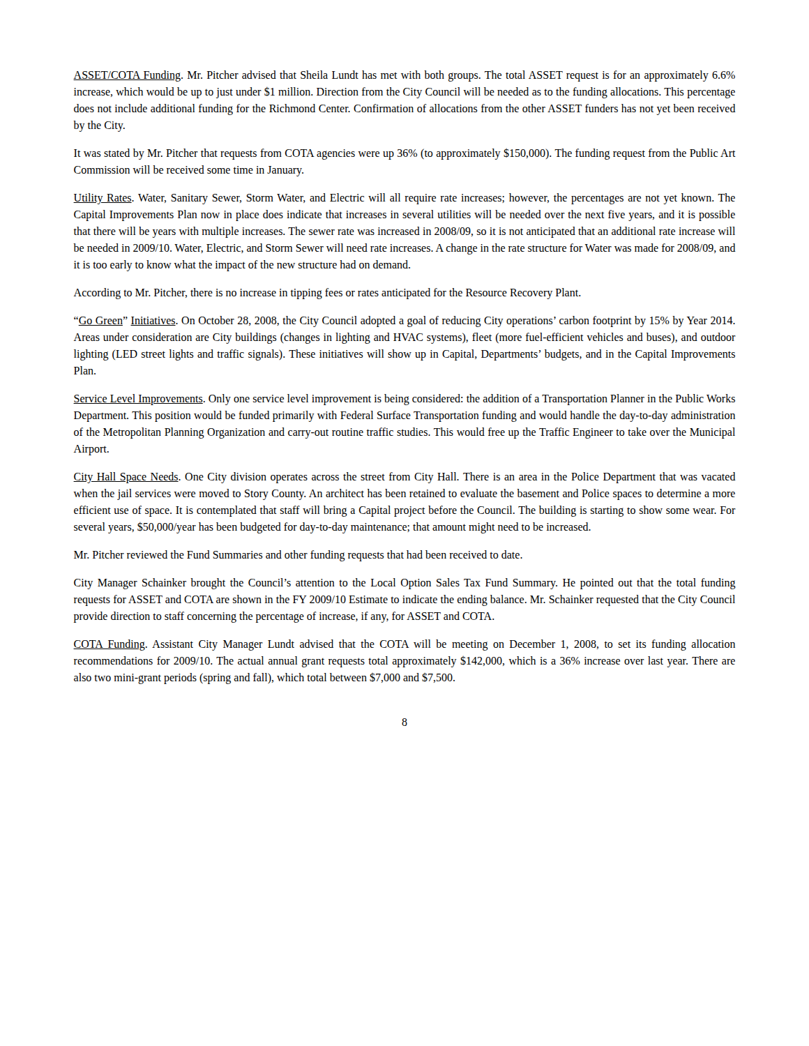ASSET/COTA Funding. Mr. Pitcher advised that Sheila Lundt has met with both groups. The total ASSET request is for an approximately 6.6% increase, which would be up to just under $1 million. Direction from the City Council will be needed as to the funding allocations. This percentage does not include additional funding for the Richmond Center. Confirmation of allocations from the other ASSET funders has not yet been received by the City.
It was stated by Mr. Pitcher that requests from COTA agencies were up 36% (to approximately $150,000). The funding request from the Public Art Commission will be received some time in January.
Utility Rates. Water, Sanitary Sewer, Storm Water, and Electric will all require rate increases; however, the percentages are not yet known. The Capital Improvements Plan now in place does indicate that increases in several utilities will be needed over the next five years, and it is possible that there will be years with multiple increases. The sewer rate was increased in 2008/09, so it is not anticipated that an additional rate increase will be needed in 2009/10. Water, Electric, and Storm Sewer will need rate increases. A change in the rate structure for Water was made for 2008/09, and it is too early to know what the impact of the new structure had on demand.
According to Mr. Pitcher, there is no increase in tipping fees or rates anticipated for the Resource Recovery Plant.
“Go Green” Initiatives. On October 28, 2008, the City Council adopted a goal of reducing City operations’ carbon footprint by 15% by Year 2014. Areas under consideration are City buildings (changes in lighting and HVAC systems), fleet (more fuel-efficient vehicles and buses), and outdoor lighting (LED street lights and traffic signals). These initiatives will show up in Capital, Departments’ budgets, and in the Capital Improvements Plan.
Service Level Improvements. Only one service level improvement is being considered: the addition of a Transportation Planner in the Public Works Department. This position would be funded primarily with Federal Surface Transportation funding and would handle the day-to-day administration of the Metropolitan Planning Organization and carry-out routine traffic studies. This would free up the Traffic Engineer to take over the Municipal Airport.
City Hall Space Needs. One City division operates across the street from City Hall. There is an area in the Police Department that was vacated when the jail services were moved to Story County. An architect has been retained to evaluate the basement and Police spaces to determine a more efficient use of space. It is contemplated that staff will bring a Capital project before the Council. The building is starting to show some wear. For several years, $50,000/year has been budgeted for day-to-day maintenance; that amount might need to be increased.
Mr. Pitcher reviewed the Fund Summaries and other funding requests that had been received to date.
City Manager Schainker brought the Council’s attention to the Local Option Sales Tax Fund Summary. He pointed out that the total funding requests for ASSET and COTA are shown in the FY 2009/10 Estimate to indicate the ending balance. Mr. Schainker requested that the City Council provide direction to staff concerning the percentage of increase, if any, for ASSET and COTA.
COTA Funding. Assistant City Manager Lundt advised that the COTA will be meeting on December 1, 2008, to set its funding allocation recommendations for 2009/10. The actual annual grant requests total approximately $142,000, which is a 36% increase over last year. There are also two mini-grant periods (spring and fall), which total between $7,000 and $7,500.
8